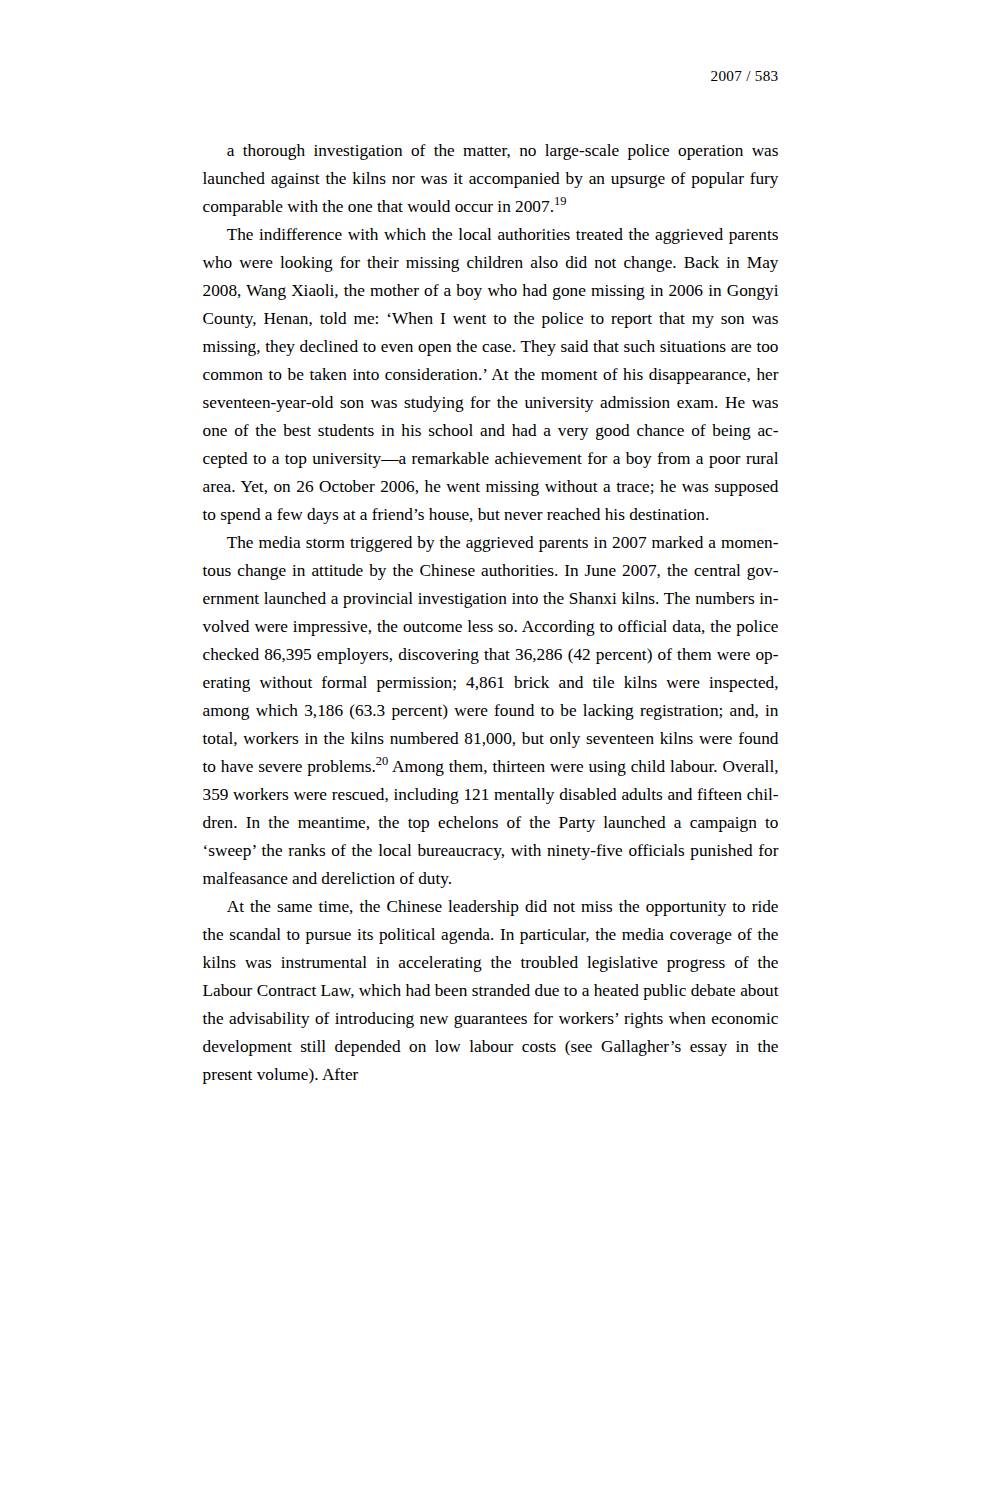2007 / 583
a thorough investigation of the matter, no large-scale police operation was launched against the kilns nor was it accompanied by an upsurge of popular fury comparable with the one that would occur in 2007.19
The indifference with which the local authorities treated the aggrieved parents who were looking for their missing children also did not change. Back in May 2008, Wang Xiaoli, the mother of a boy who had gone missing in 2006 in Gongyi County, Henan, told me: ‘When I went to the police to report that my son was missing, they declined to even open the case. They said that such situations are too common to be taken into consideration.’ At the moment of his disappearance, her seventeen-year-old son was studying for the university admission exam. He was one of the best students in his school and had a very good chance of being accepted to a top university—a remarkable achievement for a boy from a poor rural area. Yet, on 26 October 2006, he went missing without a trace; he was supposed to spend a few days at a friend’s house, but never reached his destination.
The media storm triggered by the aggrieved parents in 2007 marked a momentous change in attitude by the Chinese authorities. In June 2007, the central government launched a provincial investigation into the Shanxi kilns. The numbers involved were impressive, the outcome less so. According to official data, the police checked 86,395 employers, discovering that 36,286 (42 percent) of them were operating without formal permission; 4,861 brick and tile kilns were inspected, among which 3,186 (63.3 percent) were found to be lacking registration; and, in total, workers in the kilns numbered 81,000, but only seventeen kilns were found to have severe problems.20 Among them, thirteen were using child labour. Overall, 359 workers were rescued, including 121 mentally disabled adults and fifteen children. In the meantime, the top echelons of the Party launched a campaign to ‘sweep’ the ranks of the local bureaucracy, with ninety-five officials punished for malfeasance and dereliction of duty.
At the same time, the Chinese leadership did not miss the opportunity to ride the scandal to pursue its political agenda. In particular, the media coverage of the kilns was instrumental in accelerating the troubled legislative progress of the Labour Contract Law, which had been stranded due to a heated public debate about the advisability of introducing new guarantees for workers’ rights when economic development still depended on low labour costs (see Gallagher’s essay in the present volume). After